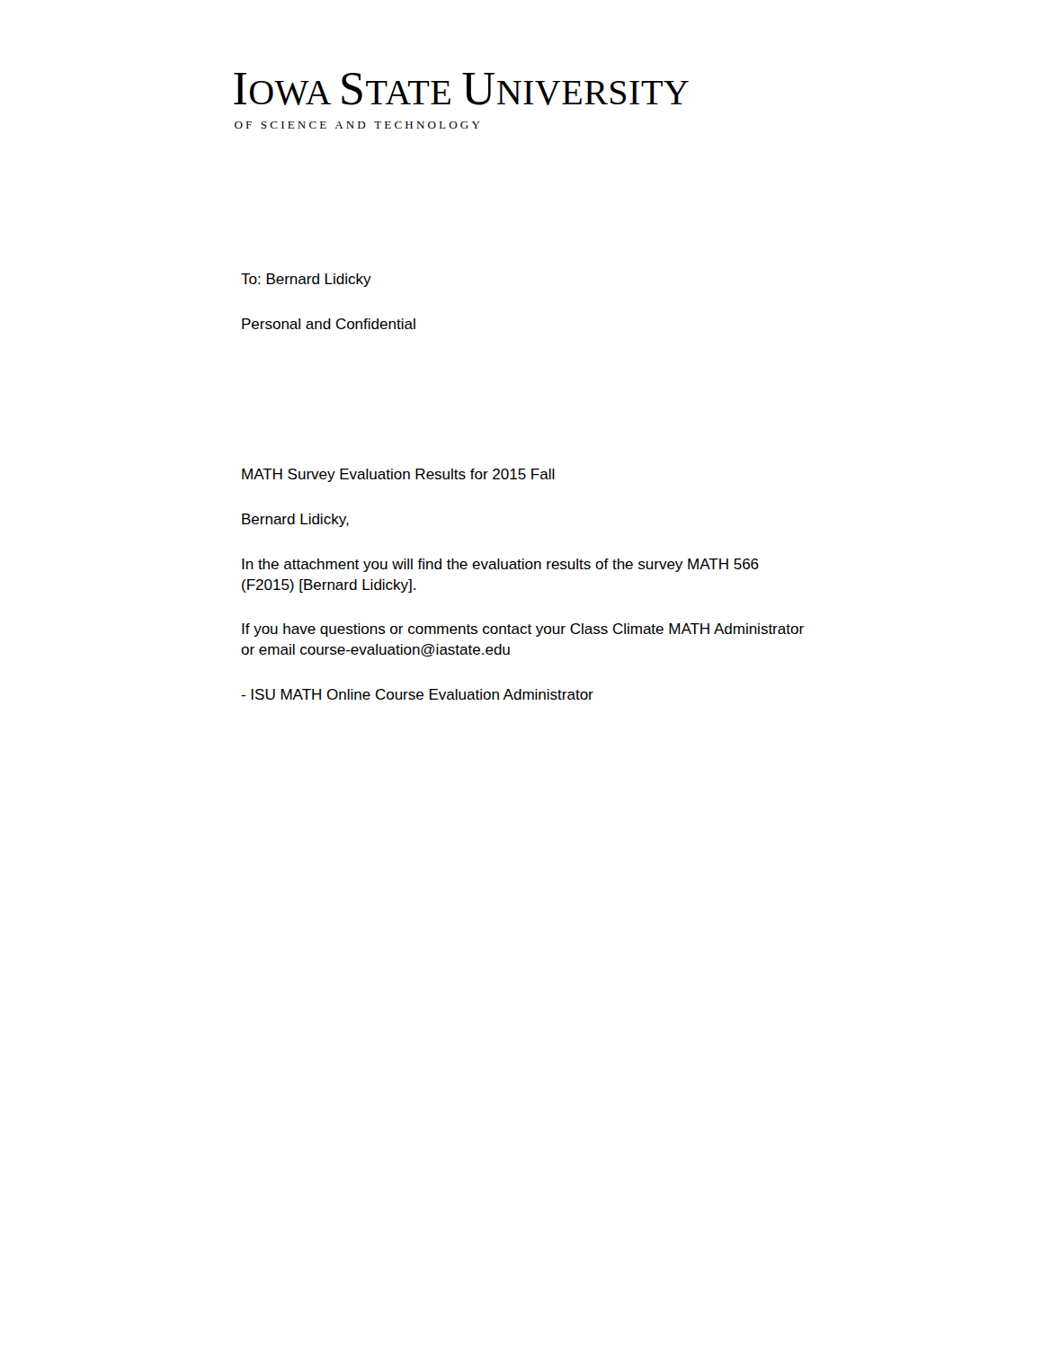IOWA STATE UNIVERSITY
OF SCIENCE AND TECHNOLOGY
To: Bernard Lidicky
Personal and Confidential
MATH Survey Evaluation Results for 2015 Fall
Bernard Lidicky,
In the attachment you will find the evaluation results of the survey MATH 566 (F2015) [Bernard Lidicky].
If you have questions or comments contact your Class Climate MATH Administrator or email course-evaluation@iastate.edu
- ISU MATH Online Course Evaluation Administrator